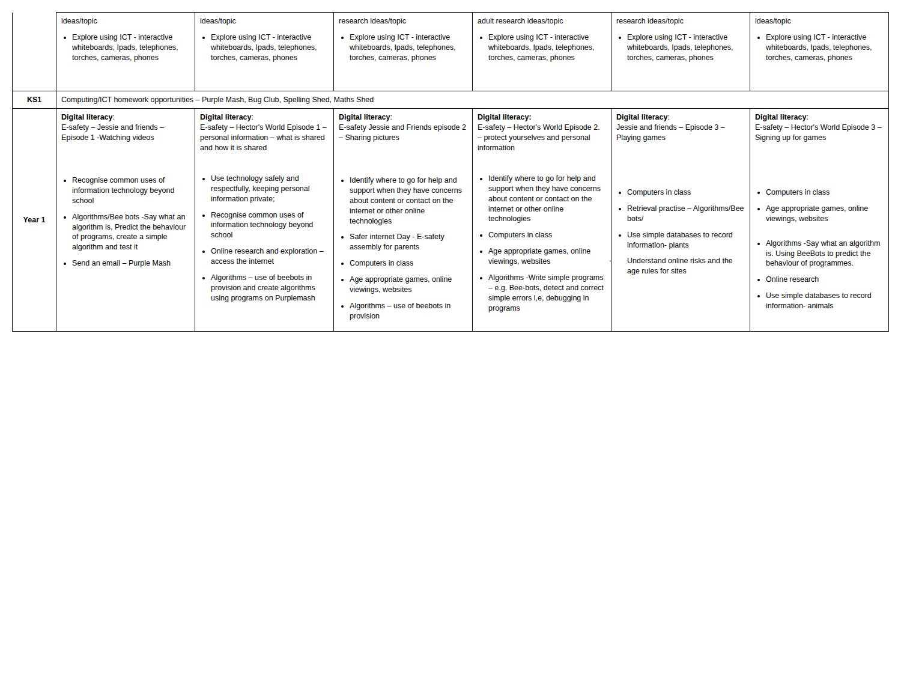| | ideas/topic Explore using ICT - interactive whiteboards, Ipads, telephones, torches, cameras, phones | ideas/topic Explore using ICT - interactive whiteboards, Ipads, telephones, torches, cameras, phones | research ideas/topic Explore using ICT - interactive whiteboards, Ipads, telephones, torches, cameras, phones | adult research ideas/topic Explore using ICT - interactive whiteboards, Ipads, telephones, torches, cameras, phones | research ideas/topic Explore using ICT - interactive whiteboards, Ipads, telephones, torches, cameras, phones | ideas/topic Explore using ICT - interactive whiteboards, Ipads, telephones, torches, cameras, phones |
| KS1 | Computing/ICT homework opportunities – Purple Mash, Bug Club, Spelling Shed, Maths Shed |
| Year 1 | Digital literacy : E-safety – Jessie and friends – Episode 1 -Watching videos Recognise common uses of information technology beyond school Algorithms/Bee bots -Say what an algorithm is, Predict the behaviour of programs, create a simple algorithm and test it Send an email – Purple Mash | Digital literacy : E-safety – Hector's World Episode 1 – personal information – what is shared and how it is shared Use technology safely and respectfully, keeping personal information private; Recognise common uses of information technology beyond school Online research and exploration – access the internet Algorithms – use of beebots in provision and create algorithms using programs on Purplemash | Digital literacy : E-safety Jessie and Friends episode 2 – Sharing pictures Identify where to go for help and support when they have concerns about content or contact on the internet or other online technologies Safer internet Day - E-safety assembly for parents Computers in class Age appropriate games, online viewings, websites Algorithms – use of beebots in provision | Digital literacy: E-safety – Hector's World Episode 2. – protect yourselves and personal information Identify where to go for help and support when they have concerns about content or contact on the internet or other online technologies Computers in class Age appropriate games, online viewings, websites Algorithms -Write simple programs – e.g. Bee-bots, detect and correct simple errors i,e, debugging in programs | Digital literacy : Jessie and friends – Episode 3 – Playing games Computers in class Retrieval practise – Algorithms/Bee bots/ Use simple databases to record information- plants Understand online risks and the age rules for sites | Digital literacy : E-safety – Hector's World Episode 3 – Signing up for games Computers in class Age appropriate games, online viewings, websites Algorithms -Say what an algorithm is. Using BeeBots to predict the behaviour of programmes. Online research Use simple databases to record information- animals |